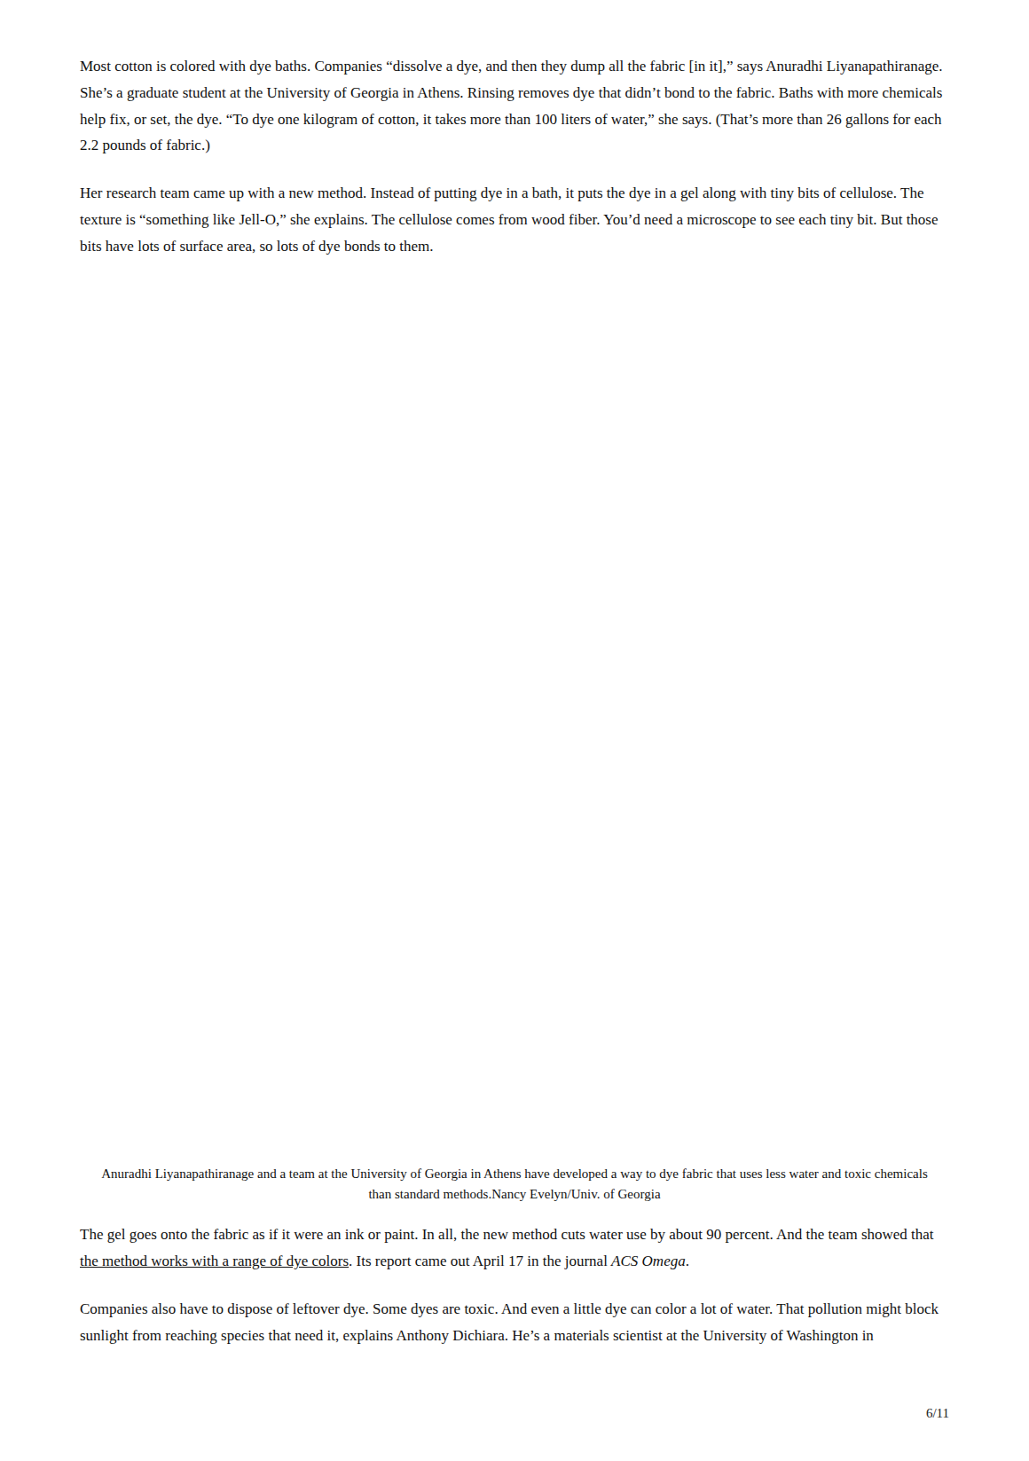Most cotton is colored with dye baths. Companies “dissolve a dye, and then they dump all the fabric [in it],” says Anuradhi Liyanapathiranage. She’s a graduate student at the University of Georgia in Athens. Rinsing removes dye that didn’t bond to the fabric. Baths with more chemicals help fix, or set, the dye. “To dye one kilogram of cotton, it takes more than 100 liters of water,” she says. (That’s more than 26 gallons for each 2.2 pounds of fabric.)
Her research team came up with a new method. Instead of putting dye in a bath, it puts the dye in a gel along with tiny bits of cellulose. The texture is “something like Jell-O,” she explains. The cellulose comes from wood fiber. You’d need a microscope to see each tiny bit. But those bits have lots of surface area, so lots of dye bonds to them.
Anuradhi Liyanapathiranage and a team at the University of Georgia in Athens have developed a way to dye fabric that uses less water and toxic chemicals than standard methods.Nancy Evelyn/Univ. of Georgia
The gel goes onto the fabric as if it were an ink or paint. In all, the new method cuts water use by about 90 percent. And the team showed that the method works with a range of dye colors. Its report came out April 17 in the journal ACS Omega.
Companies also have to dispose of leftover dye. Some dyes are toxic. And even a little dye can color a lot of water. That pollution might block sunlight from reaching species that need it, explains Anthony Dichiara. He’s a materials scientist at the University of Washington in
6/11